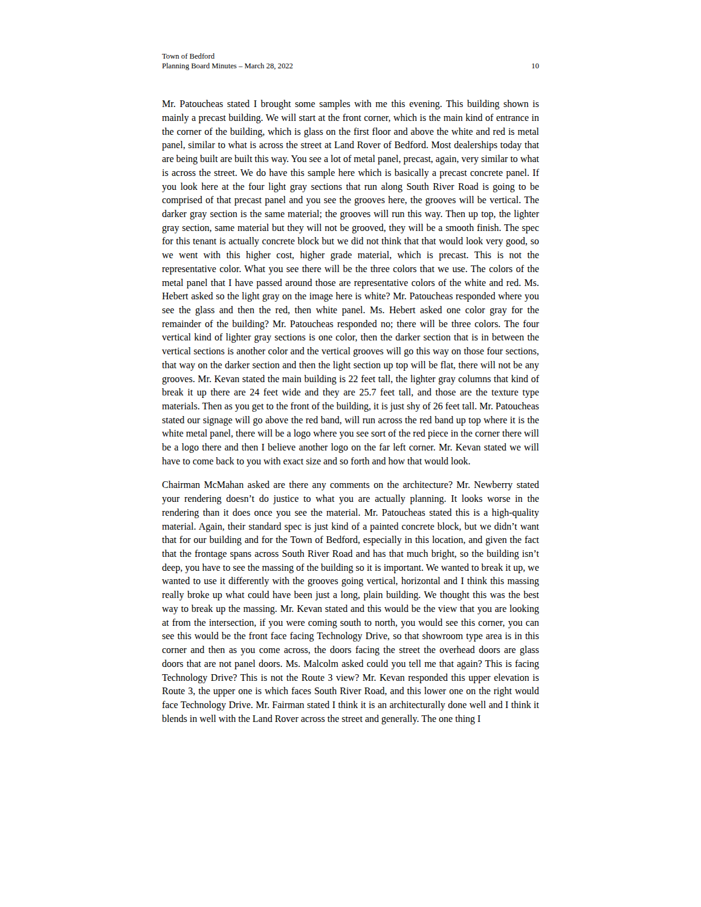Town of Bedford Planning Board Minutes – March 28, 2022 10
Mr. Patoucheas stated I brought some samples with me this evening. This building shown is mainly a precast building. We will start at the front corner, which is the main kind of entrance in the corner of the building, which is glass on the first floor and above the white and red is metal panel, similar to what is across the street at Land Rover of Bedford. Most dealerships today that are being built are built this way. You see a lot of metal panel, precast, again, very similar to what is across the street. We do have this sample here which is basically a precast concrete panel. If you look here at the four light gray sections that run along South River Road is going to be comprised of that precast panel and you see the grooves here, the grooves will be vertical. The darker gray section is the same material; the grooves will run this way. Then up top, the lighter gray section, same material but they will not be grooved, they will be a smooth finish. The spec for this tenant is actually concrete block but we did not think that that would look very good, so we went with this higher cost, higher grade material, which is precast. This is not the representative color. What you see there will be the three colors that we use. The colors of the metal panel that I have passed around those are representative colors of the white and red. Ms. Hebert asked so the light gray on the image here is white? Mr. Patoucheas responded where you see the glass and then the red, then white panel. Ms. Hebert asked one color gray for the remainder of the building? Mr. Patoucheas responded no; there will be three colors. The four vertical kind of lighter gray sections is one color, then the darker section that is in between the vertical sections is another color and the vertical grooves will go this way on those four sections, that way on the darker section and then the light section up top will be flat, there will not be any grooves. Mr. Kevan stated the main building is 22 feet tall, the lighter gray columns that kind of break it up there are 24 feet wide and they are 25.7 feet tall, and those are the texture type materials. Then as you get to the front of the building, it is just shy of 26 feet tall. Mr. Patoucheas stated our signage will go above the red band, will run across the red band up top where it is the white metal panel, there will be a logo where you see sort of the red piece in the corner there will be a logo there and then I believe another logo on the far left corner. Mr. Kevan stated we will have to come back to you with exact size and so forth and how that would look.
Chairman McMahan asked are there any comments on the architecture? Mr. Newberry stated your rendering doesn’t do justice to what you are actually planning. It looks worse in the rendering than it does once you see the material. Mr. Patoucheas stated this is a high-quality material. Again, their standard spec is just kind of a painted concrete block, but we didn’t want that for our building and for the Town of Bedford, especially in this location, and given the fact that the frontage spans across South River Road and has that much bright, so the building isn’t deep, you have to see the massing of the building so it is important. We wanted to break it up, we wanted to use it differently with the grooves going vertical, horizontal and I think this massing really broke up what could have been just a long, plain building. We thought this was the best way to break up the massing. Mr. Kevan stated and this would be the view that you are looking at from the intersection, if you were coming south to north, you would see this corner, you can see this would be the front face facing Technology Drive, so that showroom type area is in this corner and then as you come across, the doors facing the street the overhead doors are glass doors that are not panel doors. Ms. Malcolm asked could you tell me that again? This is facing Technology Drive? This is not the Route 3 view? Mr. Kevan responded this upper elevation is Route 3, the upper one is which faces South River Road, and this lower one on the right would face Technology Drive. Mr. Fairman stated I think it is an architecturally done well and I think it blends in well with the Land Rover across the street and generally. The one thing I